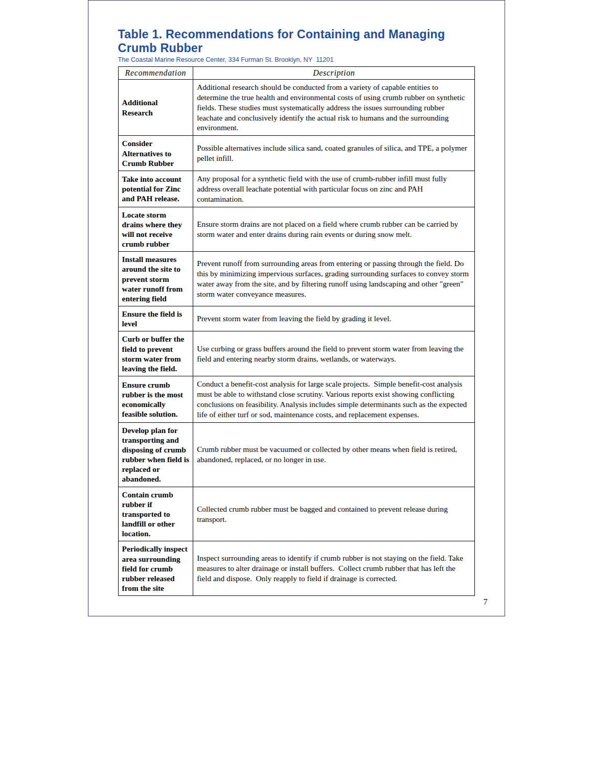Table 1. Recommendations for Containing and Managing Crumb Rubber
The Coastal Marine Resource Center, 334 Furman St. Brooklyn, NY 11201
| Recommendation | Description |
| --- | --- |
| Additional Research | Additional research should be conducted from a variety of capable entities to determine the true health and environmental costs of using crumb rubber on synthetic fields. These studies must systematically address the issues surrounding rubber leachate and conclusively identify the actual risk to humans and the surrounding environment. |
| Consider Alternatives to Crumb Rubber | Possible alternatives include silica sand, coated granules of silica, and TPE, a polymer pellet infill. |
| Take into account potential for Zinc and PAH release. | Any proposal for a synthetic field with the use of crumb-rubber infill must fully address overall leachate potential with particular focus on zinc and PAH contamination. |
| Locate storm drains where they will not receive crumb rubber | Ensure storm drains are not placed on a field where crumb rubber can be carried by storm water and enter drains during rain events or during snow melt. |
| Install measures around the site to prevent storm water runoff from entering field | Prevent runoff from surrounding areas from entering or passing through the field. Do this by minimizing impervious surfaces, grading surrounding surfaces to convey storm water away from the site, and by filtering runoff using landscaping and other "green" storm water conveyance measures. |
| Ensure the field is level | Prevent storm water from leaving the field by grading it level. |
| Curb or buffer the field to prevent storm water from leaving the field. | Use curbing or grass buffers around the field to prevent storm water from leaving the field and entering nearby storm drains, wetlands, or waterways. |
| Ensure crumb rubber is the most economically feasible solution. | Conduct a benefit-cost analysis for large scale projects. Simple benefit-cost analysis must be able to withstand close scrutiny. Various reports exist showing conflicting conclusions on feasibility. Analysis includes simple determinants such as the expected life of either turf or sod, maintenance costs, and replacement expenses. |
| Develop plan for transporting and disposing of crumb rubber when field is replaced or abandoned. | Crumb rubber must be vacuumed or collected by other means when field is retired, abandoned, replaced, or no longer in use. |
| Contain crumb rubber if transported to landfill or other location. | Collected crumb rubber must be bagged and contained to prevent release during transport. |
| Periodically inspect area surrounding field for crumb rubber released from the site | Inspect surrounding areas to identify if crumb rubber is not staying on the field. Take measures to alter drainage or install buffers. Collect crumb rubber that has left the field and dispose. Only reapply to field if drainage is corrected. |
7